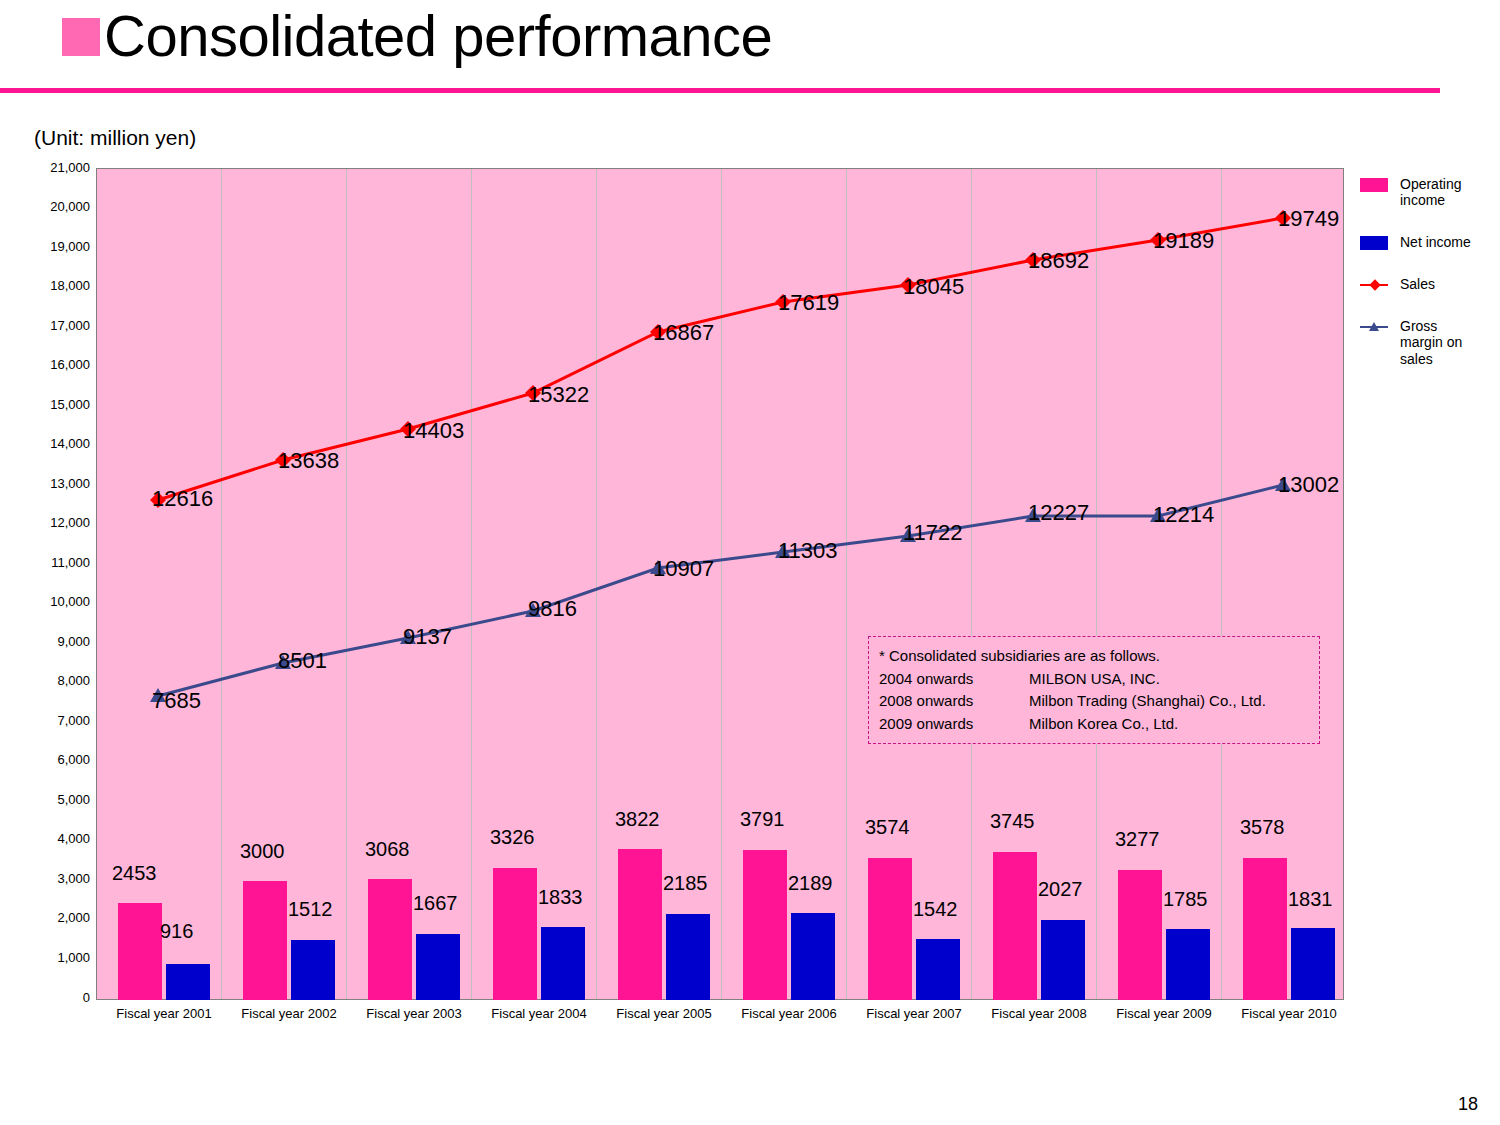Consolidated performance
(Unit: million yen)
21,000
20,000
19,000
18,000
17,000
16,000
15,000
14,000
13,000
12,000
11,000
10,000
9,000
8,000
7,000
6,000
5,000
4,000
3,000
2,000
1,000
0
12616
13638
14403
15322
16867
17619
18045
18692
19189
19749
7685
8501
9137
9816
10907
11303
11722
12227
12214
13002
2453
3000
3068
3326
3822
3791
3574
3745
3277
3578
916
1512
1667
1833
2185
2189
1542
2027
1785
1831
Fiscal year 2001 Fiscal year 2002 Fiscal year 2003 Fiscal year 2004 Fiscal year 2005 Fiscal year 2006 Fiscal year 2007 Fiscal year 2008 Fiscal year 2009 Fiscal year 2010
Operating
income
Net income
Sales
Gross
margin on
sales
* Consolidated subsidiaries are as follows.
2004 onwards MILBON USA, INC.
2008 onwards Milbon Trading (Shanghai) Co., Ltd.
2009 onwards Milbon Korea Co., Ltd.
18